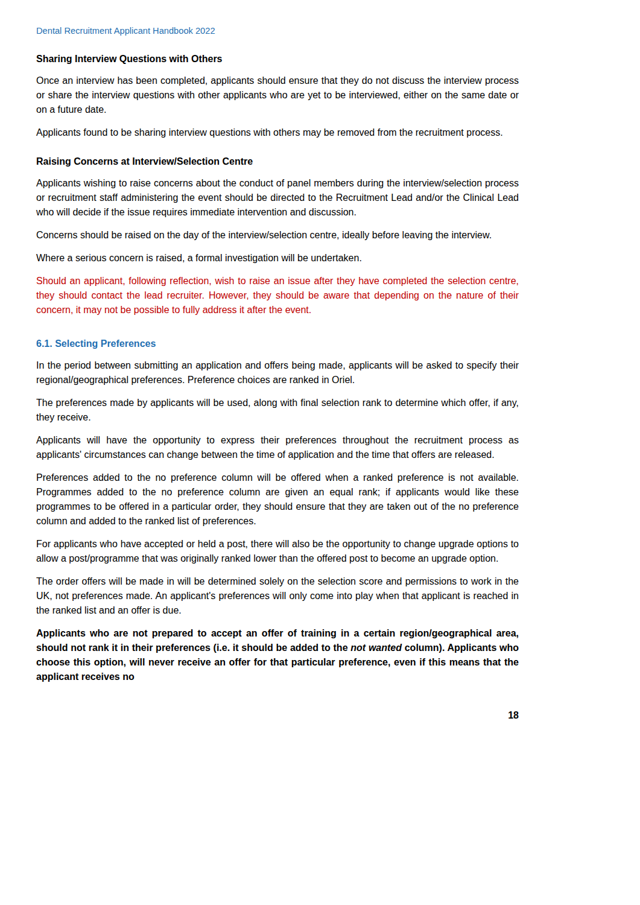Dental Recruitment Applicant Handbook 2022
Sharing Interview Questions with Others
Once an interview has been completed, applicants should ensure that they do not discuss the interview process or share the interview questions with other applicants who are yet to be interviewed, either on the same date or on a future date.
Applicants found to be sharing interview questions with others may be removed from the recruitment process.
Raising Concerns at Interview/Selection Centre
Applicants wishing to raise concerns about the conduct of panel members during the interview/selection process or recruitment staff administering the event should be directed to the Recruitment Lead and/or the Clinical Lead who will decide if the issue requires immediate intervention and discussion.
Concerns should be raised on the day of the interview/selection centre, ideally before leaving the interview.
Where a serious concern is raised, a formal investigation will be undertaken.
Should an applicant, following reflection, wish to raise an issue after they have completed the selection centre, they should contact the lead recruiter. However, they should be aware that depending on the nature of their concern, it may not be possible to fully address it after the event.
6.1. Selecting Preferences
In the period between submitting an application and offers being made, applicants will be asked to specify their regional/geographical preferences. Preference choices are ranked in Oriel.
The preferences made by applicants will be used, along with final selection rank to determine which offer, if any, they receive.
Applicants will have the opportunity to express their preferences throughout the recruitment process as applicants' circumstances can change between the time of application and the time that offers are released.
Preferences added to the no preference column will be offered when a ranked preference is not available. Programmes added to the no preference column are given an equal rank; if applicants would like these programmes to be offered in a particular order, they should ensure that they are taken out of the no preference column and added to the ranked list of preferences.
For applicants who have accepted or held a post, there will also be the opportunity to change upgrade options to allow a post/programme that was originally ranked lower than the offered post to become an upgrade option.
The order offers will be made in will be determined solely on the selection score and permissions to work in the UK, not preferences made. An applicant's preferences will only come into play when that applicant is reached in the ranked list and an offer is due.
Applicants who are not prepared to accept an offer of training in a certain region/geographical area, should not rank it in their preferences (i.e. it should be added to the not wanted column). Applicants who choose this option, will never receive an offer for that particular preference, even if this means that the applicant receives no
18